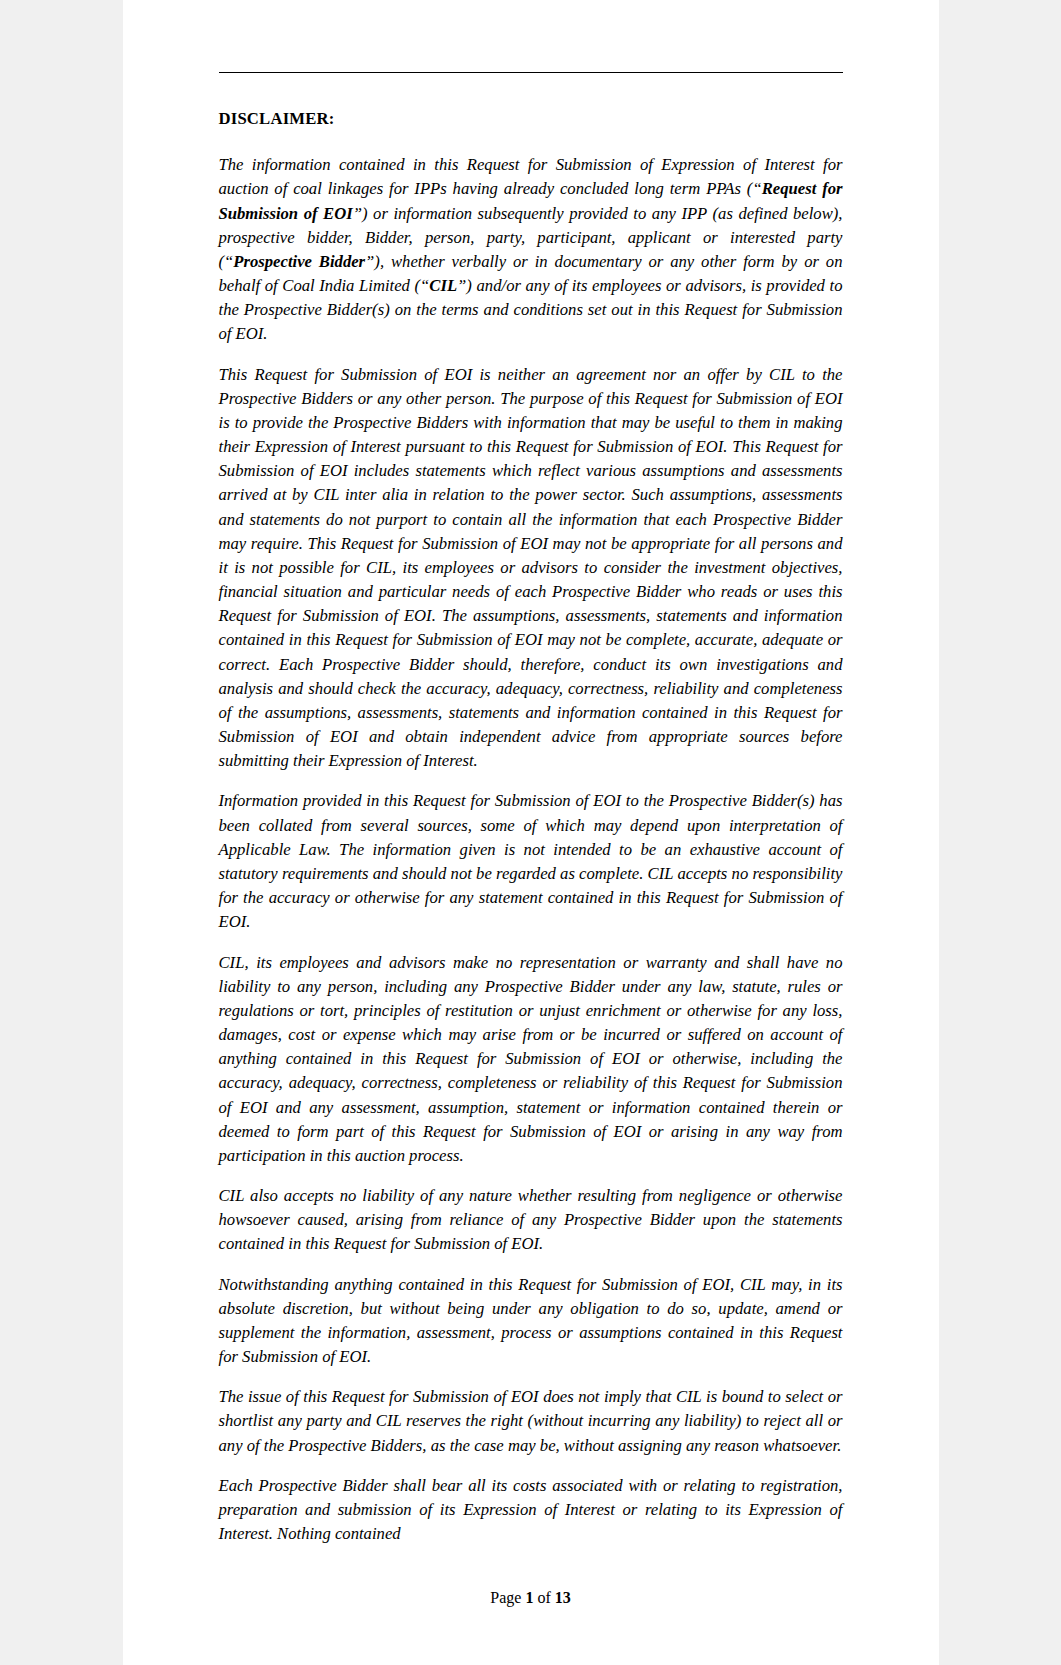DISCLAIMER:
The information contained in this Request for Submission of Expression of Interest for auction of coal linkages for IPPs having already concluded long term PPAs (“Request for Submission of EOI”) or information subsequently provided to any IPP (as defined below), prospective bidder, Bidder, person, party, participant, applicant or interested party (“Prospective Bidder”), whether verbally or in documentary or any other form by or on behalf of Coal India Limited (“CIL”) and/or any of its employees or advisors, is provided to the Prospective Bidder(s) on the terms and conditions set out in this Request for Submission of EOI.
This Request for Submission of EOI is neither an agreement nor an offer by CIL to the Prospective Bidders or any other person. The purpose of this Request for Submission of EOI is to provide the Prospective Bidders with information that may be useful to them in making their Expression of Interest pursuant to this Request for Submission of EOI. This Request for Submission of EOI includes statements which reflect various assumptions and assessments arrived at by CIL inter alia in relation to the power sector. Such assumptions, assessments and statements do not purport to contain all the information that each Prospective Bidder may require. This Request for Submission of EOI may not be appropriate for all persons and it is not possible for CIL, its employees or advisors to consider the investment objectives, financial situation and particular needs of each Prospective Bidder who reads or uses this Request for Submission of EOI. The assumptions, assessments, statements and information contained in this Request for Submission of EOI may not be complete, accurate, adequate or correct. Each Prospective Bidder should, therefore, conduct its own investigations and analysis and should check the accuracy, adequacy, correctness, reliability and completeness of the assumptions, assessments, statements and information contained in this Request for Submission of EOI and obtain independent advice from appropriate sources before submitting their Expression of Interest.
Information provided in this Request for Submission of EOI to the Prospective Bidder(s) has been collated from several sources, some of which may depend upon interpretation of Applicable Law. The information given is not intended to be an exhaustive account of statutory requirements and should not be regarded as complete. CIL accepts no responsibility for the accuracy or otherwise for any statement contained in this Request for Submission of EOI.
CIL, its employees and advisors make no representation or warranty and shall have no liability to any person, including any Prospective Bidder under any law, statute, rules or regulations or tort, principles of restitution or unjust enrichment or otherwise for any loss, damages, cost or expense which may arise from or be incurred or suffered on account of anything contained in this Request for Submission of EOI or otherwise, including the accuracy, adequacy, correctness, completeness or reliability of this Request for Submission of EOI and any assessment, assumption, statement or information contained therein or deemed to form part of this Request for Submission of EOI or arising in any way from participation in this auction process.
CIL also accepts no liability of any nature whether resulting from negligence or otherwise howsoever caused, arising from reliance of any Prospective Bidder upon the statements contained in this Request for Submission of EOI.
Notwithstanding anything contained in this Request for Submission of EOI, CIL may, in its absolute discretion, but without being under any obligation to do so, update, amend or supplement the information, assessment, process or assumptions contained in this Request for Submission of EOI.
The issue of this Request for Submission of EOI does not imply that CIL is bound to select or shortlist any party and CIL reserves the right (without incurring any liability) to reject all or any of the Prospective Bidders, as the case may be, without assigning any reason whatsoever.
Each Prospective Bidder shall bear all its costs associated with or relating to registration, preparation and submission of its Expression of Interest or relating to its Expression of Interest. Nothing contained
Page 1 of 13